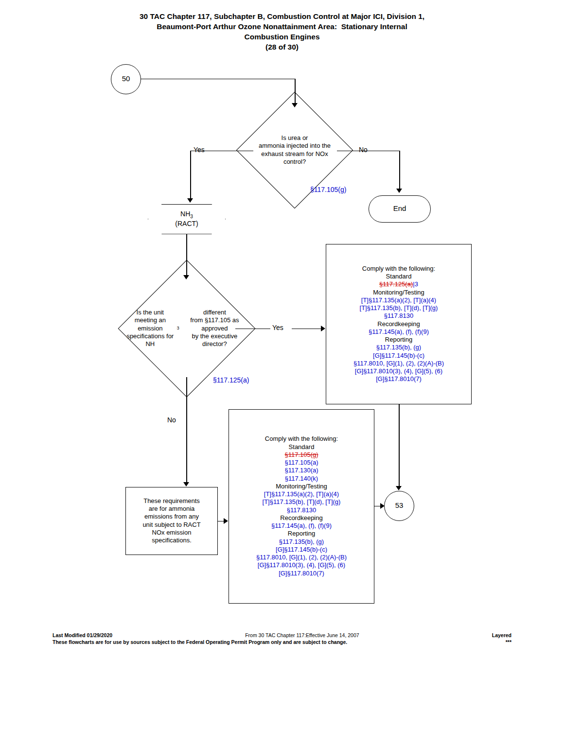30 TAC Chapter 117, Subchapter B, Combustion Control at Major ICI, Division 1, Beaumont-Port Arthur Ozone Nonattainment Area: Stationary Internal Combustion Engines (28 of 30)
50
Is urea or
ammonia injected into the
exhaust stream for NOx
control?
Yes
No
§117.105(g)
End
NH3
(RACT)
Is the unit
meeting an emission
specifications for NH3 different
from §117.105 as approved
by the executive
director?
Yes
§117.125(a)
No
Comply with the following:
Standard
§117.125(a)|3
Monitoring/Testing
[T]§117.135(a)(2), [T](a)(4)
[T]§117.135(b), [T](d), [T](g)
§117.8130
Recordkeeping
§117.145(a), (f), (f)(9)
Reporting
§117.135(b), (g)
[G]§117.145(b)-(c)
§117.8010, [G](1), (2), (2)(A)-(B)
[G]§117.8010(3), (4), [G](5), (6)
[G]§117.8010(7)
53
Comply with the following:
Standard
§117.105(g)
§117.105(a)
§117.130(a)
§117.140(k)
Monitoring/Testing
[T]§117.135(a)(2), [T](a)(4)
[T]§117.135(b), [T](d), [T](g)
§117.8130
Recordkeeping
§117.145(a), (f), (f)(9)
Reporting
§117.135(b), (g)
[G]§117.145(b)-(c)
§117.8010, [G](1), (2), (2)(A)-(B)
[G]§117.8010(3), (4), [G](5), (6)
[G]§117.8010(7)
These requirements
are for ammonia
emissions from any
unit subject to RACT
NOx emission
specifications.
Last Modified 01/29/2020 From 30 TAC Chapter 117:Effective June 14, 2007 Layered
These flowcharts are for use by sources subject to the Federal Operating Permit Program only and are subject to change. ***